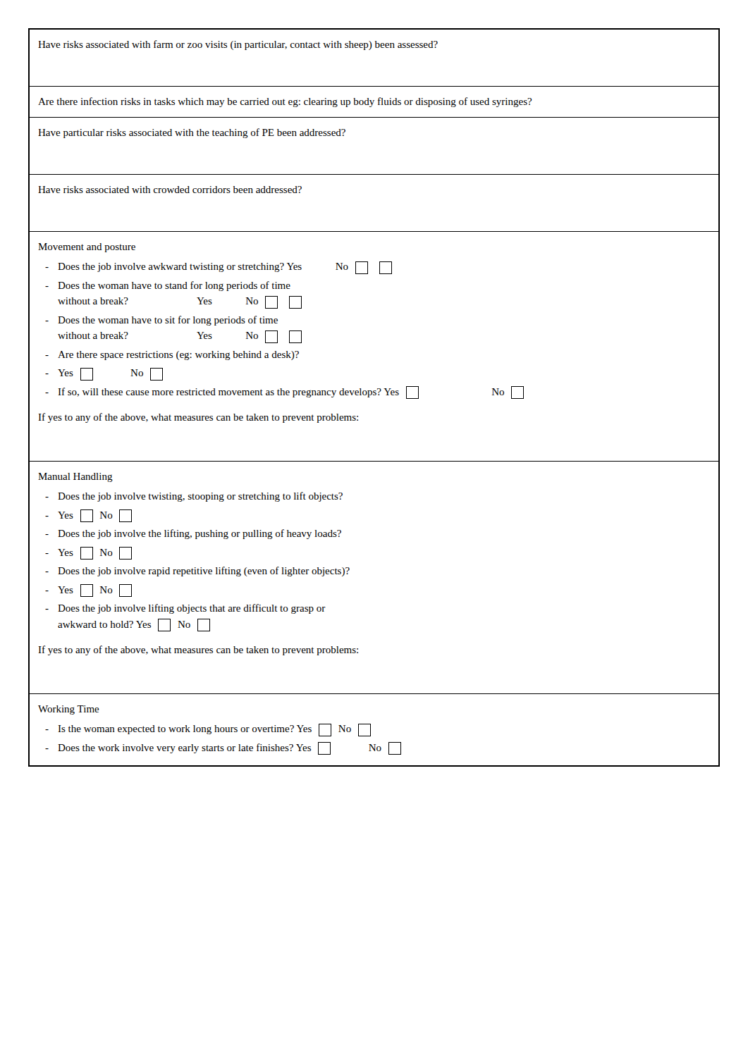| Have risks associated with farm or zoo visits (in particular, contact with sheep) been assessed? |
| Are there infection risks in tasks which may be carried out eg: clearing up body fluids or disposing of used syringes? |
| Have particular risks associated with the teaching of PE been addressed? |
| Have risks associated with crowded corridors been addressed? |
| Movement and posture Does the job involve awkward twisting or stretching? Yes No Does the woman have to stand for long periods of time without a break? Yes No Does the woman have to sit for long periods of time without a break? Yes No Are there space restrictions (eg: working behind a desk)? Yes No If so, will these cause more restricted movement as the pregnancy develops? Yes No If yes to any of the above, what measures can be taken to prevent problems: |
| Manual Handling Does the job involve twisting, stooping or stretching to lift objects? Yes No Does the job involve the lifting, pushing or pulling of heavy loads? Yes No Does the job involve rapid repetitive lifting (even of lighter objects)? Yes No Does the job involve lifting objects that are difficult to grasp or awkward to hold? Yes No If yes to any of the above, what measures can be taken to prevent problems: |
| Working Time Is the woman expected to work long hours or overtime? Yes No Does the work involve very early starts or late finishes? Yes No |